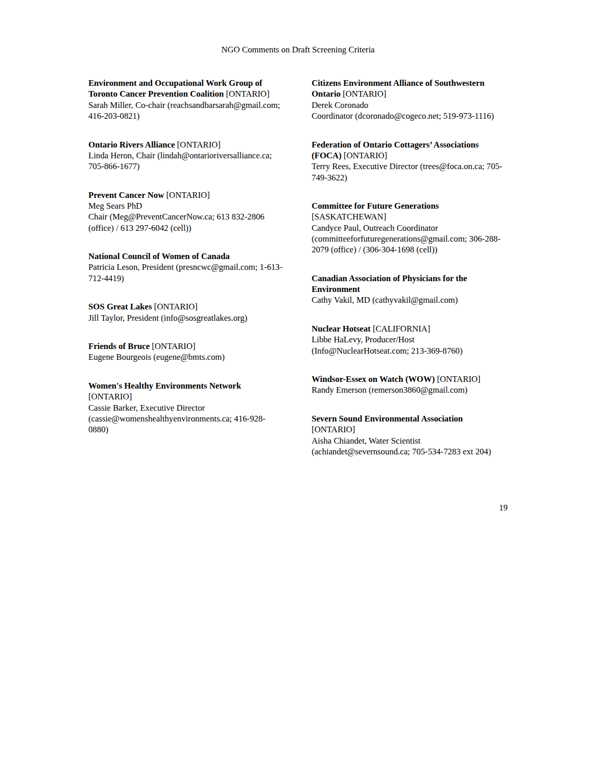NGO Comments on Draft Screening Criteria
Environment and Occupational Work Group of Toronto Cancer Prevention Coalition [ONTARIO]
Sarah Miller, Co-chair (reachsandbarsarah@gmail.com; 416-203-0821)
Ontario Rivers Alliance [ONTARIO]
Linda Heron, Chair (lindah@ontarioriversalliance.ca; 705-866-1677)
Prevent Cancer Now [ONTARIO]
Meg Sears PhD
Chair (Meg@PreventCancerNow.ca; 613 832-2806 (office) / 613 297-6042 (cell))
National Council of Women of Canada
Patricia Leson, President (presncwc@gmail.com; 1-613-712-4419)
SOS Great Lakes [ONTARIO]
Jill Taylor, President (info@sosgreatlakes.org)
Friends of Bruce [ONTARIO]
Eugene Bourgeois (eugene@bmts.com)
Women's Healthy Environments Network [ONTARIO]
Cassie Barker, Executive Director (cassie@womenshealthyenvironments.ca; 416-928-0880)
Citizens Environment Alliance of Southwestern Ontario [ONTARIO]
Derek Coronado
Coordinator (dcoronado@cogeco.net; 519-973-1116)
Federation of Ontario Cottagers’ Associations (FOCA) [ONTARIO]
Terry Rees, Executive Director (trees@foca.on.ca; 705-749-3622)
Committee for Future Generations [SASKATCHEWAN]
Candyce Paul, Outreach Coordinator (committeeforfuturegenerations@gmail.com; 306-288-2079 (office) / (306-304-1698 (cell))
Canadian Association of Physicians for the Environment
Cathy Vakil, MD (cathyvakil@gmail.com)
Nuclear Hotseat [CALIFORNIA]
Libbe HaLevy, Producer/Host (Info@NuclearHotseat.com; 213-369-8760)
Windsor-Essex on Watch (WOW) [ONTARIO]
Randy Emerson (remerson3860@gmail.com)
Severn Sound Environmental Association [ONTARIO]
Aisha Chiandet, Water Scientist (achiandet@severnsound.ca; 705-534-7283 ext 204)
19